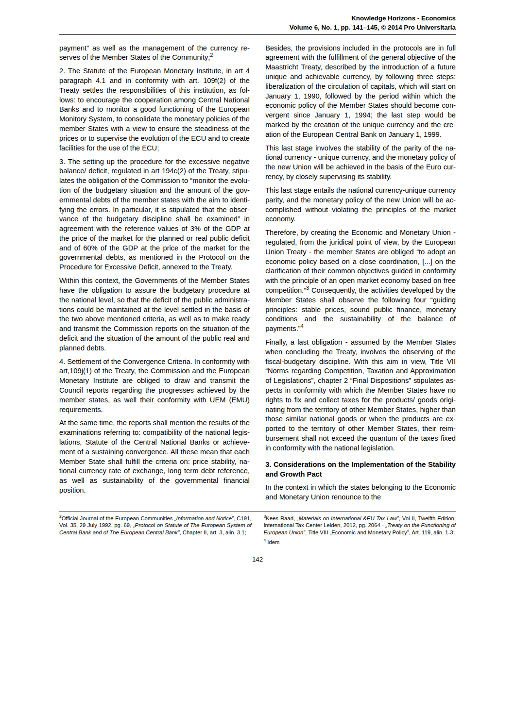Knowledge Horizons - Economics
Volume 6, No. 1, pp. 141–145, © 2014 Pro Universitaria
payment” as well as the management of the currency reserves of the Member States of the Community;2
2. The Statute of the European Monetary Institute, in art 4 paragraph 4.1 and in conformity with art. 109f(2) of the Treaty settles the responsibilities of this institution, as follows: to encourage the cooperation among Central National Banks and to monitor a good functioning of the European Monitory System, to consolidate the monetary policies of the member States with a view to ensure the steadiness of the prices or to supervise the evolution of the ECU and to create facilities for the use of the ECU;
3. The setting up the procedure for the excessive negative balance/ deficit, regulated in art 194c(2) of the Treaty, stipulates the obligation of the Commission to “monitor the evolution of the budgetary situation and the amount of the governmental debts of the member states with the aim to identifying the errors. In particular, it is stipulated that the observance of the budgetary discipline shall be examined” in agreement with the reference values of 3% of the GDP at the price of the market for the planned or real public deficit and of 60% of the GDP at the price of the market for the governmental debts, as mentioned in the Protocol on the Procedure for Excessive Deficit, annexed to the Treaty.
Within this context, the Governments of the Member States have the obligation to assure the budgetary procedure at the national level, so that the deficit of the public administrations could be maintained at the level settled in the basis of the two above mentioned criteria, as well as to make ready and transmit the Commission reports on the situation of the deficit and the situation of the amount of the public real and planned debts.
4. Settlement of the Convergence Criteria. In conformity with art,109j(1) of the Treaty, the Commission and the European Monetary Institute are obliged to draw and transmit the Council reports regarding the progresses achieved by the member states, as well their conformity with UEM (EMU) requirements.
At the same time, the reports shall mention the results of the examinations referring to: compatibility of the national legislations, Statute of the Central National Banks or achievement of a sustaining convergence. All these mean that each Member State shall fulfill the criteria on: price stability, national currency rate of exchange, long term debt reference, as well as sustainability of the governmental financial position.
Besides, the provisions included in the protocols are in full agreement with the fulfillment of the general objective of the Maastricht Treaty, described by the introduction of a future unique and achievable currency, by following three steps: liberalization of the circulation of capitals, which will start on January 1, 1990, followed by the period within which the economic policy of the Member States should become convergent since January 1, 1994; the last step would be marked by the creation of the unique currency and the creation of the European Central Bank on January 1, 1999.
This last stage involves the stability of the parity of the national currency - unique currency, and the monetary policy of the new Union will be achieved in the basis of the Euro currency, by closely supervising its stability.
This last stage entails the national currency-unique currency parity, and the monetary policy of the new Union will be accomplished without violating the principles of the market economy.
Therefore, by creating the Economic and Monetary Union - regulated, from the juridical point of view, by the European Union Treaty - the member States are obliged “to adopt an economic policy based on a close coordination, [...] on the clarification of their common objectives guided in conformity with the principle of an open market economy based on free competition.”3 Consequently, the activities developed by the Member States shall observe the following four “guiding principles: stable prices, sound public finance, monetary conditions and the sustainability of the balance of payments.”4
Finally, a last obligation - assumed by the Member States when concluding the Treaty, involves the observing of the fiscal-budgetary discipline. With this aim in view, Title VII “Norms regarding Competition, Taxation and Approximation of Legislations”, chapter 2 “Final Dispositions” stipulates aspects in conformity with which the Member States have no rights to fix and collect taxes for the products/ goods originating from the territory of other Member States, higher than those similar national goods or when the products are exported to the territory of other Member States, their reimbursement shall not exceed the quantum of the taxes fixed in conformity with the national legislation.
3. Considerations on the Implementation of the Stability and Growth Pact
In the context in which the states belonging to the Economic and Monetary Union renounce to the
2Official Journal of the European Communities „Information and Notice”, C191, Vol. 35, 29 July 1992, pg. 69, „Protocol on Statute of The European System of Central Bank and of The European Central Bank”, Chapter II, art. 3, alin. 3.1;
3Kees Raad, „Materials on International &EU Tax Law”, Vol II, Twelfth Edition, International Tax Center Leiden, 2012, pg. 2064 - „Treaty on the Functioning of European Union”, Title VIII „Economic and Monetary Policy”, Art. 119, alin. 1-3;
4 Idem
142